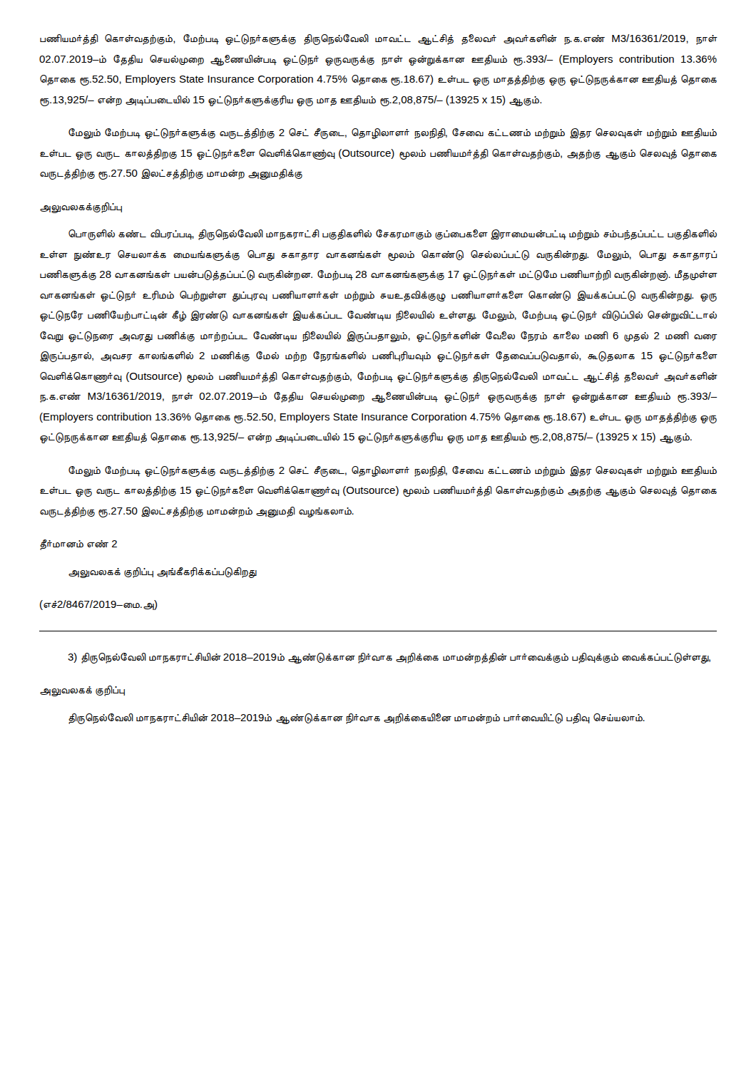பணியமா்த்தி கொள்வதற்கும், மேற்படி ஒட்டுநா்களுக்கு திருநெல்வேலி மாவட்ட ஆட்சித் தலைவா் அவா்களின் ந.க.எண் M3/16361/2019, நாள் 02.07.2019–ம் தேதிய செயல்முறை ஆணையின்படி ஒட்டுநா் ஒருவருக்கு நாள் ஒன்றுக்கான ஊதியம் ரூ.393/– (Employers contribution 13.36% தொகை ரூ.52.50, Employers State Insurance Corporation 4.75% தொகை ரூ.18.67) உள்பட ஒரு மாதத்திற்கு ஒரு ஒட்டுநருக்கான ஊதியத் தொகை ரூ.13,925/– என்ற அடிப்படையில் 15 ஒட்டுநா்களுக்குரிய ஒரு மாத ஊதியம் ரூ.2,08,875/– (13925 x 15) ஆகும்.
மேலும் மேற்படி ஒட்டுநா்களுக்கு வருடத்திற்கு 2 செட் சீருடை, தொழிலாளா் நலநிதி, சேவை கட்டணம் மற்றும் இதர செலவுகள் மற்றும் ஊதியம் உள்பட ஒரு வருட காலத்திறகு 15 ஒட்டுநா்களை வெளிக்கொணா்வு (Outsource) மூலம் பணியமா்த்தி கொள்வதற்கும், அதற்கு ஆகும் செலவுத் தொகை வருடத்திற்கு ரூ.27.50 இலட்சத்திற்கு மாமன்ற அனுமதிக்கு
அலுவலகக்குறிப்பு
பொருளில் கண்ட விபரப்படி, திருநெல்வேலி மாநகராட்சி பகுதிகளில் சேகரமாகும் குப்பைகளை இராமையன்பட்டி மற்றும் சம்பந்தப்பட்ட பகுதிகளில் உள்ள நுண்உர செயலாக்க மையங்களுக்கு பொது சுகாதார வாகனங்கள் மூலம் கொண்டு செல்லப்பட்டு வருகின்றது. மேலும், பொது சுகாதாரப் பணிகளுக்கு 28 வாகனங்கள் பயன்படுத்தப்பட்டு வருகின்றன. மேற்படி 28 வாகனங்களுக்கு 17 ஒட்டுநா்கள் மட்டுமே பணியாற்றி வருகின்றனா். மீதமுள்ள வாகனங்கள் ஒட்டுநா் உரிமம் பெற்றுள்ள துப்புரவு பணியாளா்கள் மற்றும் சுயஉதவிக்குழு பணியாளா்களை கொண்டு இயக்கப்பட்டு வருகின்றது. ஒரு ஒட்டுநரே பணியேற்பாட்டின் கீழ் இரண்டு வாகனங்கள் இயக்கப்பட வேண்டிய நிலையில் உள்ளது. மேலும், மேற்படி ஒட்டுநா் விடுப்பில் சென்றுவிட்டால் வேறு ஒட்டுநரை அவரது பணிக்கு மாற்றப்பட வேண்டிய நிலையில் இருப்பதாலும், ஒட்டுநா்களின் வேலை நேரம் காலை மணி 6 முதல் 2 மணி வரை இருப்பதால், அவசர காலங்களில் 2 மணிக்கு மேல் மற்ற நேரங்களில் பணிபுரியவும் ஒட்டுநா்கள் தேவைப்படுவதால், கூடுதலாக 15 ஒட்டுநா்களை வெளிக்கொணாா்வு (Outsource) மூலம் பணியமா்த்தி கொள்வதற்கும், மேற்படி ஒட்டுநா்களுக்கு திருநெல்வேலி மாவட்ட ஆட்சித் தலைவா் அவா்களின் ந.க.எண் M3/16361/2019, நாள் 02.07.2019–ம் தேதிய செயல்முறை ஆணையின்படி ஒட்டுநா் ஒருவருக்கு நாள் ஒன்றுக்கான ஊதியம் ரூ.393/– (Employers contribution 13.36% தொகை ரூ.52.50, Employers State Insurance Corporation 4.75% தொகை ரூ.18.67) உள்பட ஒரு மாதத்திற்கு ஒரு ஒட்டுநருக்கான ஊதியத் தொகை ரூ.13,925/– என்ற அடிப்படையில் 15 ஒட்டுநா்களுக்குரிய ஒரு மாத ஊதியம் ரூ.2,08,875/– (13925 x 15) ஆகும்.
மேலும் மேற்படி ஒட்டுநா்களுக்கு வருடத்திற்கு 2 செட் சீருடை, தொழிலாளா் நலநிதி, சேவை கட்டணம் மற்றும் இதர செலவுகள் மற்றும் ஊதியம் உள்பட ஒரு வருட காலத்திற்கு 15 ஒட்டுநா்களை வெளிக்கொணாா்வு (Outsource) மூலம் பணியமா்த்தி கொள்வதற்கும் அதற்கு ஆகும் செலவுத் தொகை வருடத்திற்கு ரூ.27.50 இலட்சத்திற்கு மாமன்றம் அனுமதி வழங்கலாம்.
தீா்மானம் எண் 2
அலுவலகக் குறிப்பு அங்கீகரிக்கப்படுகிறது
(எச்2/8467/2019–மை.அ)
3) திருநெல்வேலி மாநகராட்சியின் 2018–2019ம் ஆண்டுக்கான நிா்வாக அறிக்கை மாமன்றத்தின் பாா்வைக்கும் பதிவுக்கும் வைக்கப்பட்டுள்ளது,
அலுவலகக் குறிப்பு
திருநெல்வேலி மாநகராட்சியின் 2018–2019ம் ஆண்டுக்கான நிா்வாக அறிக்கையினை மாமன்றம் பாா்வையிட்டு பதிவு செய்யலாம்.